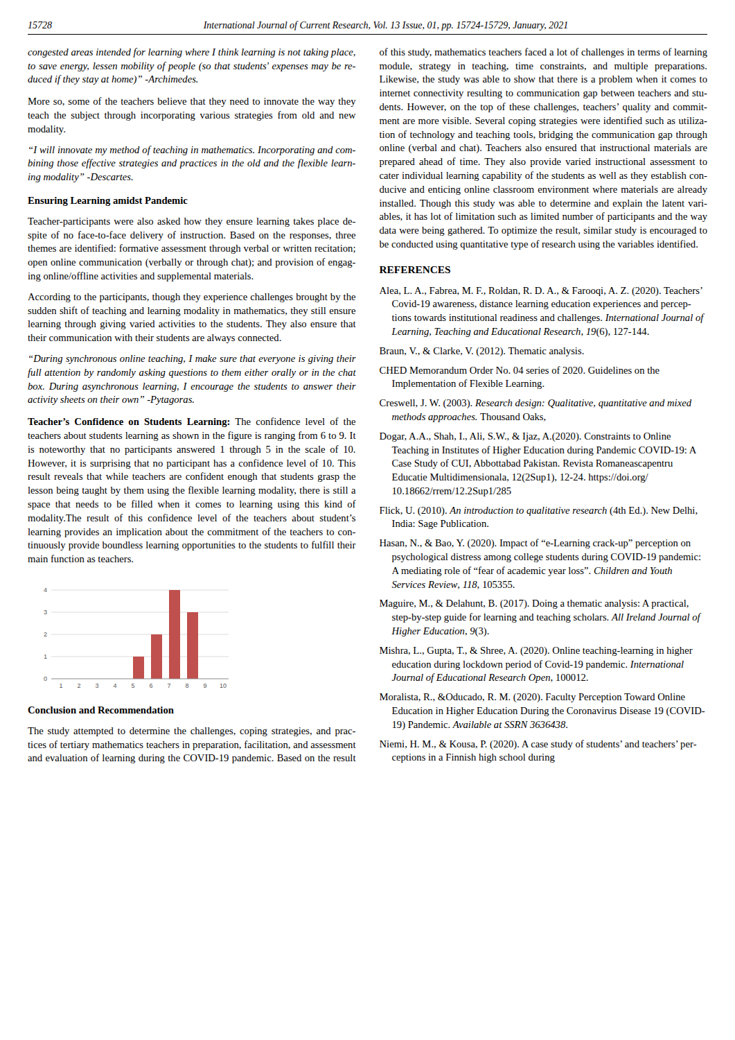15728 International Journal of Current Research, Vol. 13 Issue, 01, pp. 15724-15729, January, 2021
congested areas intended for learning where I think learning is not taking place, to save energy, lessen mobility of people (so that students' expenses may be reduced if they stay at home)” -Archimedes.
More so, some of the teachers believe that they need to innovate the way they teach the subject through incorporating various strategies from old and new modality.
“I will innovate my method of teaching in mathematics. Incorporating and combining those effective strategies and practices in the old and the flexible learning modality” -Descartes.
Ensuring Learning amidst Pandemic
Teacher-participants were also asked how they ensure learning takes place despite of no face-to-face delivery of instruction. Based on the responses, three themes are identified: formative assessment through verbal or written recitation; open online communication (verbally or through chat); and provision of engaging online/offline activities and supplemental materials.
According to the participants, though they experience challenges brought by the sudden shift of teaching and learning modality in mathematics, they still ensure learning through giving varied activities to the students. They also ensure that their communication with their students are always connected.
“During synchronous online teaching, I make sure that everyone is giving their full attention by randomly asking questions to them either orally or in the chat box. During asynchronous learning, I encourage the students to answer their activity sheets on their own” -Pytagoras.
Teacher’s Confidence on Students Learning: The confidence level of the teachers about students learning as shown in the figure is ranging from 6 to 9. It is noteworthy that no participants answered 1 through 5 in the scale of 10. However, it is surprising that no participant has a confidence level of 10. This result reveals that while teachers are confident enough that students grasp the lesson being taught by them using the flexible learning modality, there is still a space that needs to be filled when it comes to learning using this kind of modality.The result of this confidence level of the teachers about student’s learning provides an implication about the commitment of the teachers to continuously provide boundless learning opportunities to the students to fulfill their main function as teachers.
4 3 2 1 0 1 2 3 4 5 6 7 8 9 10
Conclusion and Recommendation
The study attempted to determine the challenges, coping strategies, and practices of tertiary mathematics teachers in preparation, facilitation, and assessment and evaluation of learning during the COVID-19 pandemic. Based on the result of this study, mathematics teachers faced a lot of challenges in terms of learning module, strategy in teaching, time constraints, and multiple preparations. Likewise, the study was able to show that there is a problem when it comes to internet connectivity resulting to communication gap between teachers and students. However, on the top of these challenges, teachers’ quality and commitment are more visible. Several coping strategies were identified such as utilization of technology and teaching tools, bridging the communication gap through online (verbal and chat). Teachers also ensured that instructional materials are prepared ahead of time. They also provide varied instructional assessment to cater individual learning capability of the students as well as they establish conducive and enticing online classroom environment where materials are already installed. Though this study was able to determine and explain the latent variables, it has lot of limitation such as limited number of participants and the way data were being gathered. To optimize the result, similar study is encouraged to be conducted using quantitative type of research using the variables identified.
REFERENCES
Alea, L. A., Fabrea, M. F., Roldan, R. D. A., & Farooqi, A. Z. (2020). Teachers’ Covid-19 awareness, distance learning education experiences and perceptions towards institutional readiness and challenges. International Journal of Learning, Teaching and Educational Research, 19(6), 127-144.
Braun, V., & Clarke, V. (2012). Thematic analysis.
CHED Memorandum Order No. 04 series of 2020. Guidelines on the Implementation of Flexible Learning.
Creswell, J. W. (2003). Research design: Qualitative, quantitative and mixed methods approaches. Thousand Oaks,
Dogar, A.A., Shah, I., Ali, S.W., & Ijaz, A.(2020). Constraints to Online Teaching in Institutes of Higher Education during Pandemic COVID-19: A Case Study of CUI, Abbottabad Pakistan. Revista Romaneascapentru Educatie Multidimensionala, 12(2Sup1), 12-24. https://doi.org/ 10.18662/rrem/12.2Sup1/285
Flick, U. (2010). An introduction to qualitative research (4th Ed.). New Delhi, India: Sage Publication.
Hasan, N., & Bao, Y. (2020). Impact of “e-Learning crack-up” perception on psychological distress among college students during COVID-19 pandemic: A mediating role of “fear of academic year loss”. Children and Youth Services Review, 118, 105355.
Maguire, M., & Delahunt, B. (2017). Doing a thematic analysis: A practical, step-by-step guide for learning and teaching scholars. All Ireland Journal of Higher Education, 9(3).
Mishra, L., Gupta, T., & Shree, A. (2020). Online teaching-learning in higher education during lockdown period of Covid-19 pandemic. International Journal of Educational Research Open, 100012.
Moralista, R., &Oducado, R. M. (2020). Faculty Perception Toward Online Education in Higher Education During the Coronavirus Disease 19 (COVID-19) Pandemic. Available at SSRN 3636438.
Niemi, H. M., & Kousa, P. (2020). A case study of students’ and teachers’ perceptions in a Finnish high school during